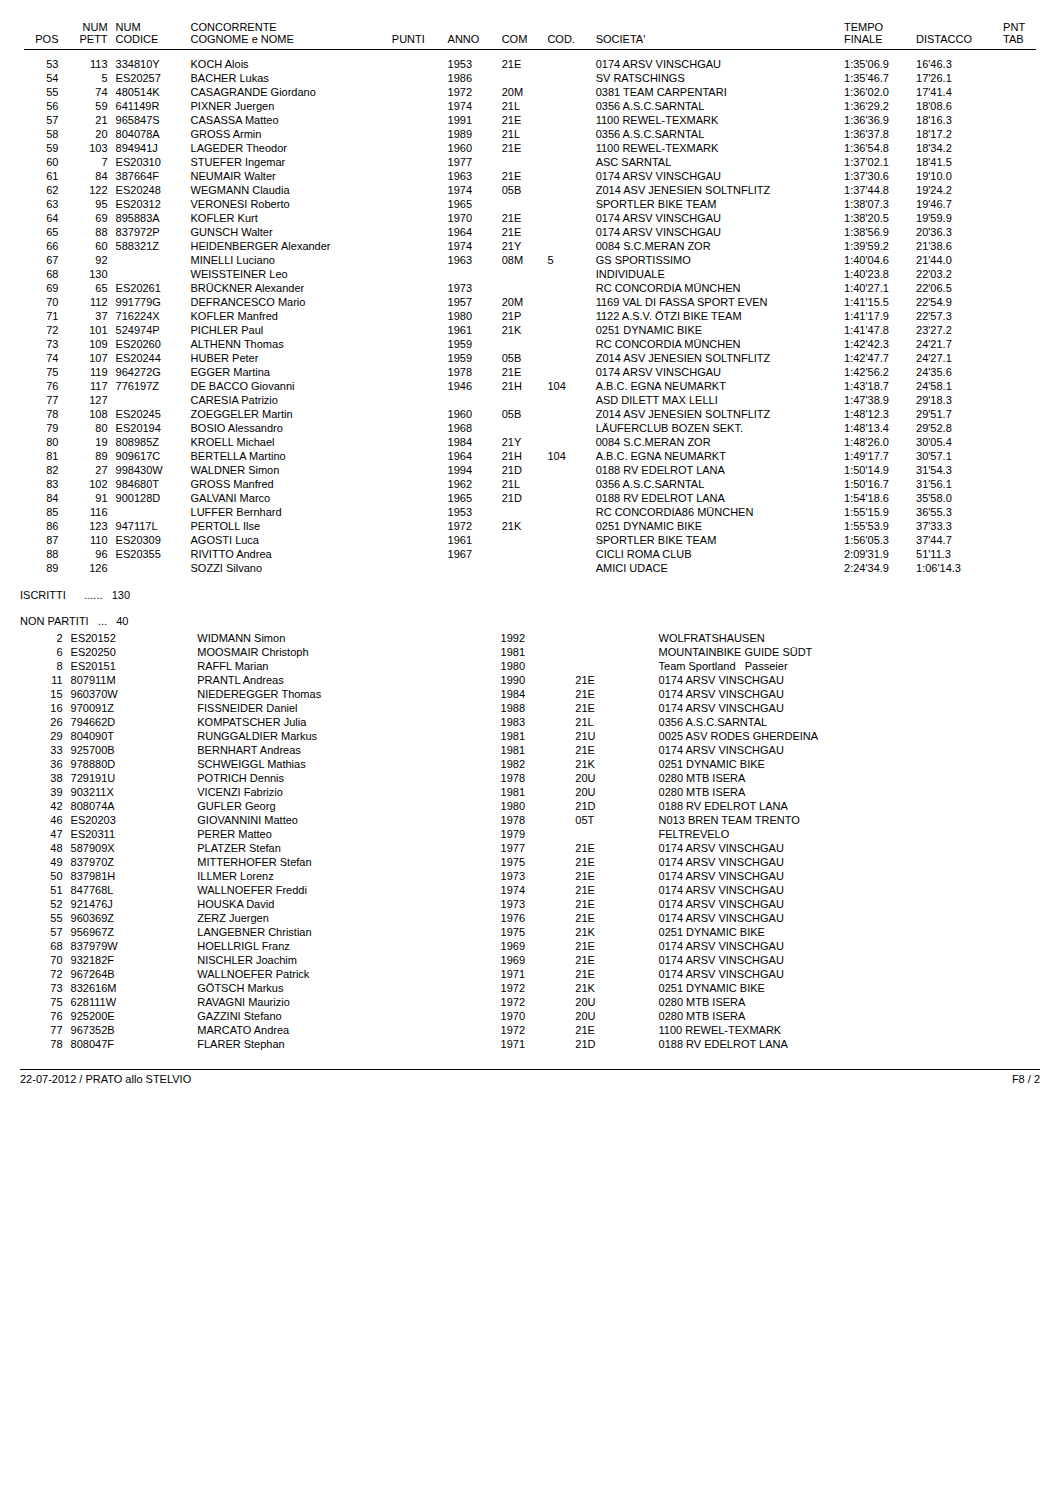| POS | NUM PETT | NUM CODICE | CONCORRENTE COGNOME e NOME | PUNTI | ANNO | COM | COD. | SOCIETA' | TEMPO FINALE | DISTACCO | PNT TAB |
| --- | --- | --- | --- | --- | --- | --- | --- | --- | --- | --- | --- |
| 53 | 113 | 334810Y | KOCH Alois | | 1953 | 21E | | 0174 ARSV VINSCHGAU | 1:35'06.9 | 16'46.3 | |
| 54 | 5 | ES20257 | BACHER Lukas | | 1986 | | | SV RATSCHINGS | 1:35'46.7 | 17'26.1 | |
| 55 | 74 | 480514K | CASAGRANDE Giordano | | 1972 | 20M | | 0381 TEAM CARPENTARI | 1:36'02.0 | 17'41.4 | |
| 56 | 59 | 641149R | PIXNER Juergen | | 1974 | 21L | | 0356 A.S.C.SARNTAL | 1:36'29.2 | 18'08.6 | |
| 57 | 21 | 965847S | CASASSA Matteo | | 1991 | 21E | | 1100 REWEL-TEXMARK | 1:36'36.9 | 18'16.3 | |
| 58 | 20 | 804078A | GROSS Armin | | 1989 | 21L | | 0356 A.S.C.SARNTAL | 1:36'37.8 | 18'17.2 | |
| 59 | 103 | 894941J | LAGEDER Theodor | | 1960 | 21E | | 1100 REWEL-TEXMARK | 1:36'54.8 | 18'34.2 | |
| 60 | 7 | ES20310 | STUEFER Ingemar | | 1977 | | | ASC SARNTAL | 1:37'02.1 | 18'41.5 | |
| 61 | 84 | 387664F | NEUMAIR Walter | | 1963 | 21E | | 0174 ARSV VINSCHGAU | 1:37'30.6 | 19'10.0 | |
| 62 | 122 | ES20248 | WEGMANN Claudia | | 1974 | 05B | | Z014 ASV JENESIEN SOLTNFLITZ | 1:37'44.8 | 19'24.2 | |
| 63 | 95 | ES20312 | VERONESI Roberto | | 1965 | | | SPORTLER BIKE TEAM | 1:38'07.3 | 19'46.7 | |
| 64 | 69 | 895883A | KOFLER Kurt | | 1970 | 21E | | 0174 ARSV VINSCHGAU | 1:38'20.5 | 19'59.9 | |
| 65 | 88 | 837972P | GUNSCH Walter | | 1964 | 21E | | 0174 ARSV VINSCHGAU | 1:38'56.9 | 20'36.3 | |
| 66 | 60 | 588321Z | HEIDENBERGER Alexander | | 1974 | 21Y | | 0084 S.C.MERAN ZOR | 1:39'59.2 | 21'38.6 | |
| 67 | 92 | | MINELLI Luciano | | 1963 | 08M | 5 | GS SPORTISSIMO | 1:40'04.6 | 21'44.0 | |
| 68 | 130 | | WEISSTEINER Leo | | | | | INDIVIDUALE | 1:40'23.8 | 22'03.2 | |
| 69 | 65 | ES20261 | BRÜCKNER Alexander | | 1973 | | | RC CONCORDIA MÜNCHEN | 1:40'27.1 | 22'06.5 | |
| 70 | 112 | 991779G | DEFRANCESCO Mario | | 1957 | 20M | | 1169 VAL DI FASSA SPORT EVEN | 1:41'15.5 | 22'54.9 | |
| 71 | 37 | 716224X | KOFLER Manfred | | 1980 | 21P | | 1122 A.S.V. ÖTZI BIKE TEAM | 1:41'17.9 | 22'57.3 | |
| 72 | 101 | 524974P | PICHLER Paul | | 1961 | 21K | | 0251 DYNAMIC BIKE | 1:41'47.8 | 23'27.2 | |
| 73 | 109 | ES20260 | ALTHENN Thomas | | 1959 | | | RC CONCORDIA MÜNCHEN | 1:42'42.3 | 24'21.7 | |
| 74 | 107 | ES20244 | HUBER Peter | | 1959 | 05B | | Z014 ASV JENESIEN SOLTNFLITZ | 1:42'47.7 | 24'27.1 | |
| 75 | 119 | 964272G | EGGER Martina | | 1978 | 21E | | 0174 ARSV VINSCHGAU | 1:42'56.2 | 24'35.6 | |
| 76 | 117 | 776197Z | DE BACCO Giovanni | | 1946 | 21H | 104 | A.B.C. EGNA NEUMARKT | 1:43'18.7 | 24'58.1 | |
| 77 | 127 | | CARESIA Patrizio | | | | | ASD DILETT MAX LELLI | 1:47'38.9 | 29'18.3 | |
| 78 | 108 | ES20245 | ZOEGGELER Martin | | 1960 | 05B | | Z014 ASV JENESIEN SOLTNFLITZ | 1:48'12.3 | 29'51.7 | |
| 79 | 80 | ES20194 | BOSIO Alessandro | | 1968 | | | LÄUFERCLUB BOZEN SEKT. | 1:48'13.4 | 29'52.8 | |
| 80 | 19 | 808985Z | KROELL Michael | | 1984 | 21Y | | 0084 S.C.MERAN ZOR | 1:48'26.0 | 30'05.4 | |
| 81 | 89 | 909617C | BERTELLA Martino | | 1964 | 21H | 104 | A.B.C. EGNA NEUMARKT | 1:49'17.7 | 30'57.1 | |
| 82 | 27 | 998430W | WALDNER Simon | | 1994 | 21D | | 0188 RV EDELROT LANA | 1:50'14.9 | 31'54.3 | |
| 83 | 102 | 984680T | GROSS Manfred | | 1962 | 21L | | 0356 A.S.C.SARNTAL | 1:50'16.7 | 31'56.1 | |
| 84 | 91 | 900128D | GALVANI Marco | | 1965 | 21D | | 0188 RV EDELROT LANA | 1:54'18.6 | 35'58.0 | |
| 85 | 116 | | LUFFER Bernhard | | 1953 | | | RC CONCORDIA86 MÜNCHEN | 1:55'15.9 | 36'55.3 | |
| 86 | 123 | 947117L | PERTOLL Ilse | | 1972 | 21K | | 0251 DYNAMIC BIKE | 1:55'53.9 | 37'33.3 | |
| 87 | 110 | ES20309 | AGOSTI Luca | | 1961 | | | SPORTLER BIKE TEAM | 1:56'05.3 | 37'44.7 | |
| 88 | 96 | ES20355 | RIVITTO Andrea | | 1967 | | | CICLI ROMA CLUB | 2:09'31.9 | 51'11.3 | |
| 89 | 126 | | SOZZI Silvano | | | | | AMICI UDACE | 2:24'34.9 | 1:06'14.3 | |
ISCRITTI ...... 130
NON PARTITI ... 40
| 2 | ES20152 | WIDMANN Simon | 1992 | | | WOLFRATSHAUSEN |
| 6 | ES20250 | MOOSMAIR Christoph | 1981 | | | MOUNTAINBIKE GUIDE SÜDT |
| 8 | ES20151 | RAFFL Marian | 1980 | | | Team Sportland Passeier |
| 11 | 807911M | PRANTL Andreas | 1990 | 21E | | 0174 ARSV VINSCHGAU |
| 15 | 960370W | NIEDEREGGER Thomas | 1984 | 21E | | 0174 ARSV VINSCHGAU |
| 16 | 970091Z | FISSNEIDER Daniel | 1988 | 21E | | 0174 ARSV VINSCHGAU |
| 26 | 794662D | KOMPATSCHER Julia | 1983 | 21L | | 0356 A.S.C.SARNTAL |
| 29 | 804090T | RUNGGALDIER Markus | 1981 | 21U | | 0025 ASV RODES GHERDEINA |
| 33 | 925700B | BERNHART Andreas | 1981 | 21E | | 0174 ARSV VINSCHGAU |
| 36 | 978880D | SCHWEIGGL Mathias | 1982 | 21K | | 0251 DYNAMIC BIKE |
| 38 | 729191U | POTRICH Dennis | 1978 | 20U | | 0280 MTB ISERA |
| 39 | 903211X | VICENZI Fabrizio | 1981 | 20U | | 0280 MTB ISERA |
| 42 | 808074A | GUFLER Georg | 1980 | 21D | | 0188 RV EDELROT LANA |
| 46 | ES20203 | GIOVANNINI Matteo | 1978 | 05T | | N013 BREN TEAM TRENTO |
| 47 | ES20311 | PERER Matteo | 1979 | | | FELTREVELO |
| 48 | 587909X | PLATZER Stefan | 1977 | 21E | | 0174 ARSV VINSCHGAU |
| 49 | 837970Z | MITTERHOFER Stefan | 1975 | 21E | | 0174 ARSV VINSCHGAU |
| 50 | 837981H | ILLMER Lorenz | 1973 | 21E | | 0174 ARSV VINSCHGAU |
| 51 | 847768L | WALLNOEFER Freddi | 1974 | 21E | | 0174 ARSV VINSCHGAU |
| 52 | 921476J | HOUSKA David | 1973 | 21E | | 0174 ARSV VINSCHGAU |
| 55 | 960369Z | ZERZ Juergen | 1976 | 21E | | 0174 ARSV VINSCHGAU |
| 57 | 956967Z | LANGEBNER Christian | 1975 | 21K | | 0251 DYNAMIC BIKE |
| 68 | 837979W | HOELLRIGL Franz | 1969 | 21E | | 0174 ARSV VINSCHGAU |
| 70 | 932182F | NISCHLER Joachim | 1969 | 21E | | 0174 ARSV VINSCHGAU |
| 72 | 967264B | WALLNOEFER Patrick | 1971 | 21E | | 0174 ARSV VINSCHGAU |
| 73 | 832616M | GÖTSCH Markus | 1972 | 21K | | 0251 DYNAMIC BIKE |
| 75 | 628111W | RAVAGNI Maurizio | 1972 | 20U | | 0280 MTB ISERA |
| 76 | 925200E | GAZZINI Stefano | 1970 | 20U | | 0280 MTB ISERA |
| 77 | 967352B | MARCATO Andrea | 1972 | 21E | | 1100 REWEL-TEXMARK |
| 78 | 808047F | FLARER Stephan | 1971 | 21D | | 0188 RV EDELROT LANA |
22-07-2012 / PRATO allo STELVIO F8 / 2